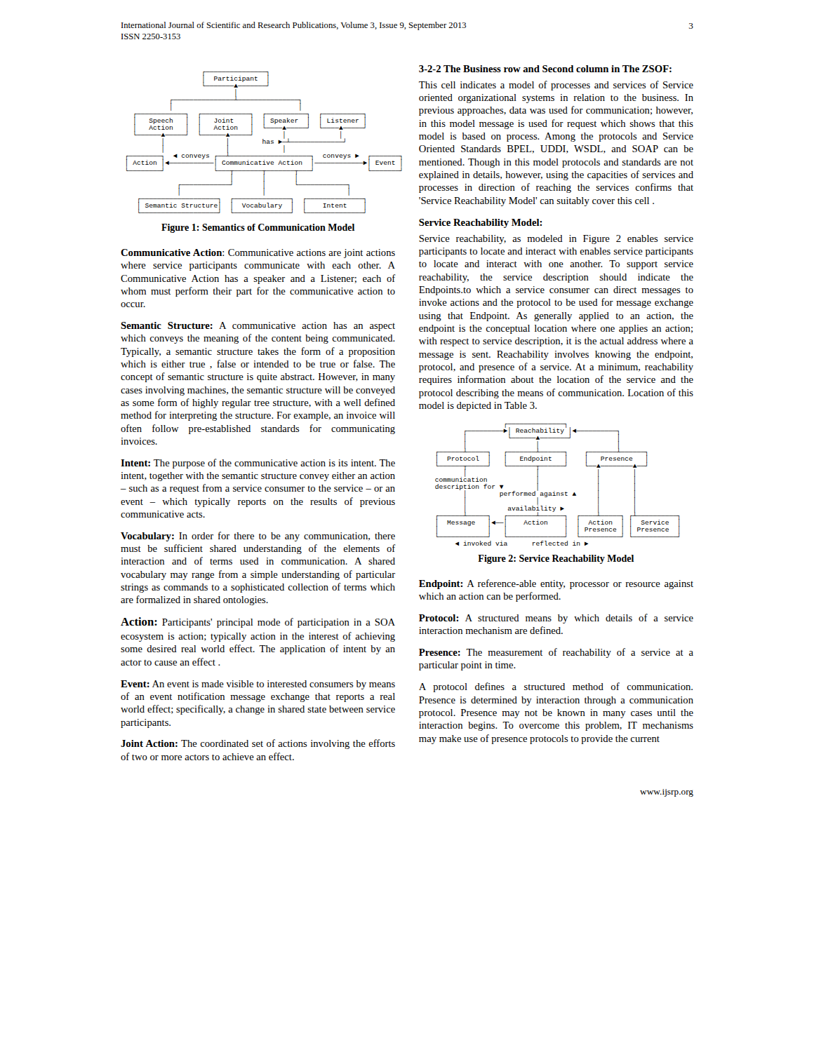International Journal of Scientific and Research Publications, Volume 3, Issue 9, September 2013
ISSN 2250-3153
3
┌───────────────┐ │ Participant │ └───────▲───────┘ │ ┌───────────────┴───────────────┐ │ │ ┌────────────┐ ┌────────────┐ ┌──────────┐ ┌──────────┐ │ Speech │ │ Joint │ │ Speaker │ │ Listener │ │ Action │ │ Action │ └────▲─────┘ └────▲─────┘ └──────▲─────┘ └──────▲─────┘ │ │ │ │ has ►─┴─────────────┘ │ │ │ ┌────────┐ ◄ conveys ┌──┴────────────────────┐ conveys ► ┌───────┐ │ Action │◄───────────│ Communicative Action │────────────►│ Event │ └────────┘ └───┬───────┬───────┬───┘ └───────┘ │ │ │ ┌────────────┘ │ └────────────┐ │ │ │ ┌───────────────────┐ ┌──────────────┐ ┌──────────────┐ │ Semantic Structure│ │ Vocabulary │ │ Intent │ └───────────────────┘ └──────────────┘ └──────────────┘
Figure 1: Semantics of Communication Model
Communicative Action: Communicative actions are joint actions where service participants communicate with each other. A Communicative Action has a speaker and a Listener; each of whom must perform their part for the communicative action to occur.
Semantic Structure: A communicative action has an aspect which conveys the meaning of the content being communicated. Typically, a semantic structure takes the form of a proposition which is either true , false or intended to be true or false. The concept of semantic structure is quite abstract. However, in many cases involving machines, the semantic structure will be conveyed as some form of highly regular tree structure, with a well defined method for interpreting the structure. For example, an invoice will often follow pre-established standards for communicating invoices.
Intent: The purpose of the communicative action is its intent. The intent, together with the semantic structure convey either an action – such as a request from a service consumer to the service – or an event – which typically reports on the results of previous communicative acts.
Vocabulary: In order for there to be any communication, there must be sufficient shared understanding of the elements of interaction and of terms used in communication. A shared vocabulary may range from a simple understanding of particular strings as commands to a sophisticated collection of terms which are formalized in shared ontologies.
Action: Participants' principal mode of participation in a SOA ecosystem is action; typically action in the interest of achieving some desired real world effect. The application of intent by an actor to cause an effect .
Event: An event is made visible to interested consumers by means of an event notification message exchange that reports a real world effect; specifically, a change in shared state between service participants.
Joint Action: The coordinated set of actions involving the efforts of two or more actors to achieve an effect.
3-2-2 The Business row and Second column in The ZSOF:
This cell indicates a model of processes and services of Service oriented organizational systems in relation to the business. In previous approaches, data was used for communication; however, in this model message is used for request which shows that this model is based on process. Among the protocols and Service Oriented Standards BPEL, UDDI, WSDL, and SOAP can be mentioned. Though in this model protocols and standards are not explained in details, however, using the capacities of services and processes in direction of reaching the services confirms that 'Service Reachability Model' can suitably cover this cell .
Service Reachability Model:
Service reachability, as modeled in Figure 2 enables service participants to locate and interact with enables service participants to locate and interact with one another. To support service reachability, the service description should indicate the Endpoints.to which a service consumer can direct messages to invoke actions and the protocol to be used for message exchange using that Endpoint. As generally applied to an action, the endpoint is the conceptual location where one applies an action; with respect to service description, it is the actual address where a message is sent. Reachability involves knowing the endpoint, protocol, and presence of a service. At a minimum, reachability requires information about the location of the service and the protocol describing the means of communication. Location of this model is depicted in Table 3.
┌──────────────┐ ┌─────────►│ Reachability │◄──────────┐ │ └──────▲───────┘ │ │ │ │ ┌──────┴─────┐ ┌───────┴──────┐ ┌───────┴──────┐ │ Protocol │ │ Endpoint │ │ Presence │ └──────┬─────┘ └───────┬──────┘ └──▲────────▲──┘ │ │ │ │ communication │ │ │ description for ▼ │ │ │ │ performed against ▲ │ │ │ │ │ │ │ availability ► │ │ ┌──────┴─────┐ ┌───────┴──────┐ ┌────┴─────┐ ┌┴──────────┐ │ Message │◄──│ Action │ │ Action │ │ Service │ │ │ │ │ │ Presence │ │ Presence │ └────────────┘ └──────────────┘ └──────────┘ └───────────┘ ◄ invoked via reflected in ►
Figure 2: Service Reachability Model
Endpoint: A reference-able entity, processor or resource against which an action can be performed.
Protocol: A structured means by which details of a service interaction mechanism are defined.
Presence: The measurement of reachability of a service at a particular point in time.
A protocol defines a structured method of communication. Presence is determined by interaction through a communication protocol. Presence may not be known in many cases until the interaction begins. To overcome this problem, IT mechanisms may make use of presence protocols to provide the current
www.ijsrp.org